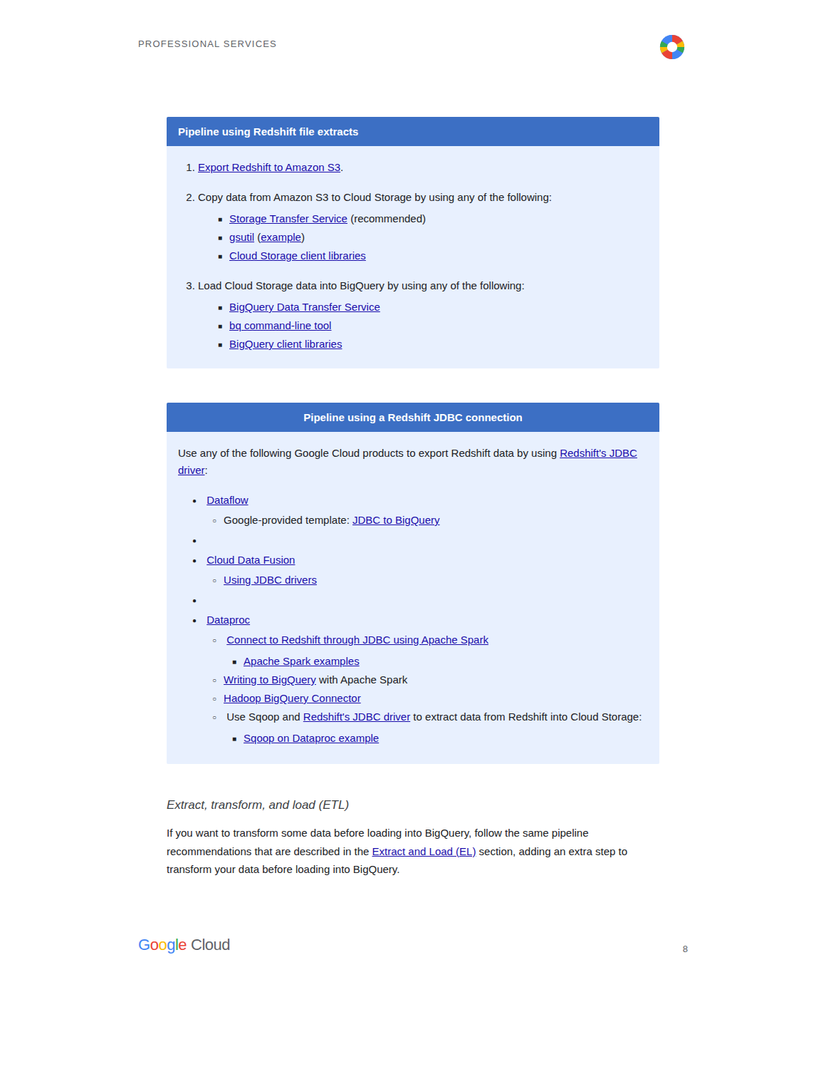Professional Services
Pipeline using Redshift file extracts
Export Redshift to Amazon S3.
Copy data from Amazon S3 to Cloud Storage by using any of the following:
Storage Transfer Service (recommended)
gsutil (example)
Cloud Storage client libraries
Load Cloud Storage data into BigQuery by using any of the following:
BigQuery Data Transfer Service
bq command-line tool
BigQuery client libraries
Pipeline using a Redshift JDBC connection
Use any of the following Google Cloud products to export Redshift data by using Redshift's JDBC driver:
Dataflow
Google-provided template: JDBC to BigQuery
Cloud Data Fusion
Using JDBC drivers
Dataproc
Connect to Redshift through JDBC using Apache Spark
Apache Spark examples
Writing to BigQuery with Apache Spark
Hadoop BigQuery Connector
Use Sqoop and Redshift's JDBC driver to extract data from Redshift into Cloud Storage:
Sqoop on Dataproc example
Extract, transform, and load (ETL)
If you want to transform some data before loading into BigQuery, follow the same pipeline recommendations that are described in the Extract and Load (EL) section, adding an extra step to transform your data before loading into BigQuery.
GoogleCloud
8